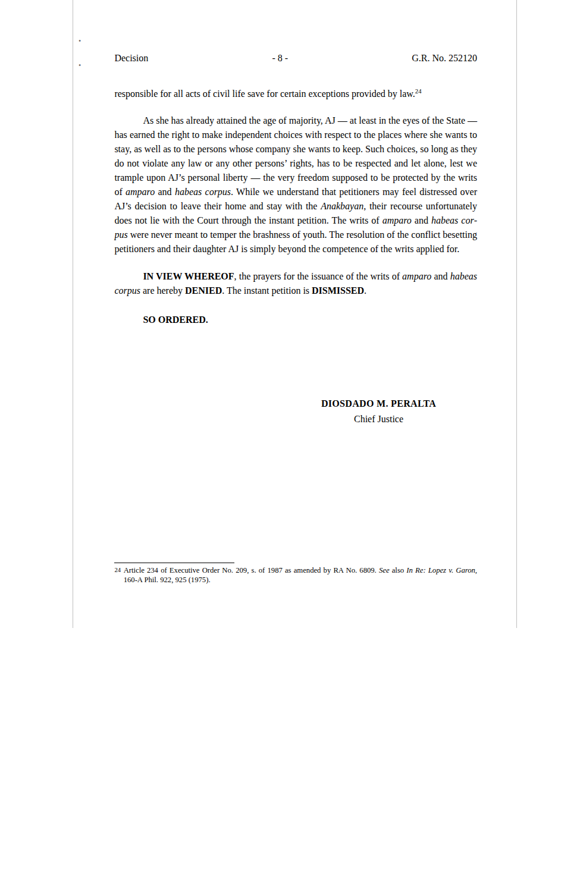• •
Decision
- 8 -
G.R. No. 252120
responsible for all acts of civil life save for certain exceptions provided by law.24
As she has already attained the age of majority, AJ — at least in the eyes of the State — has earned the right to make independent choices with respect to the places where she wants to stay, as well as to the persons whose company she wants to keep. Such choices, so long as they do not violate any law or any other persons’ rights, has to be respected and let alone, lest we trample upon AJ’s personal liberty — the very freedom supposed to be protected by the writs of amparo and habeas corpus. While we understand that petitioners may feel distressed over AJ’s decision to leave their home and stay with the Anakbayan, their recourse unfortunately does not lie with the Court through the instant petition. The writs of amparo and habeas corpus were never meant to temper the brashness of youth. The resolution of the conflict besetting petitioners and their daughter AJ is simply beyond the competence of the writs applied for.
IN VIEW WHEREOF, the prayers for the issuance of the writs of amparo and habeas corpus are hereby DENIED. The instant petition is DISMISSED.
SO ORDERED.
DIOSDADO M. PERALTA
Chief Justice
24 Article 234 of Executive Order No. 209, s. of 1987 as amended by RA No. 6809. See also In Re: Lopez v. Garon, 160-A Phil. 922, 925 (1975).